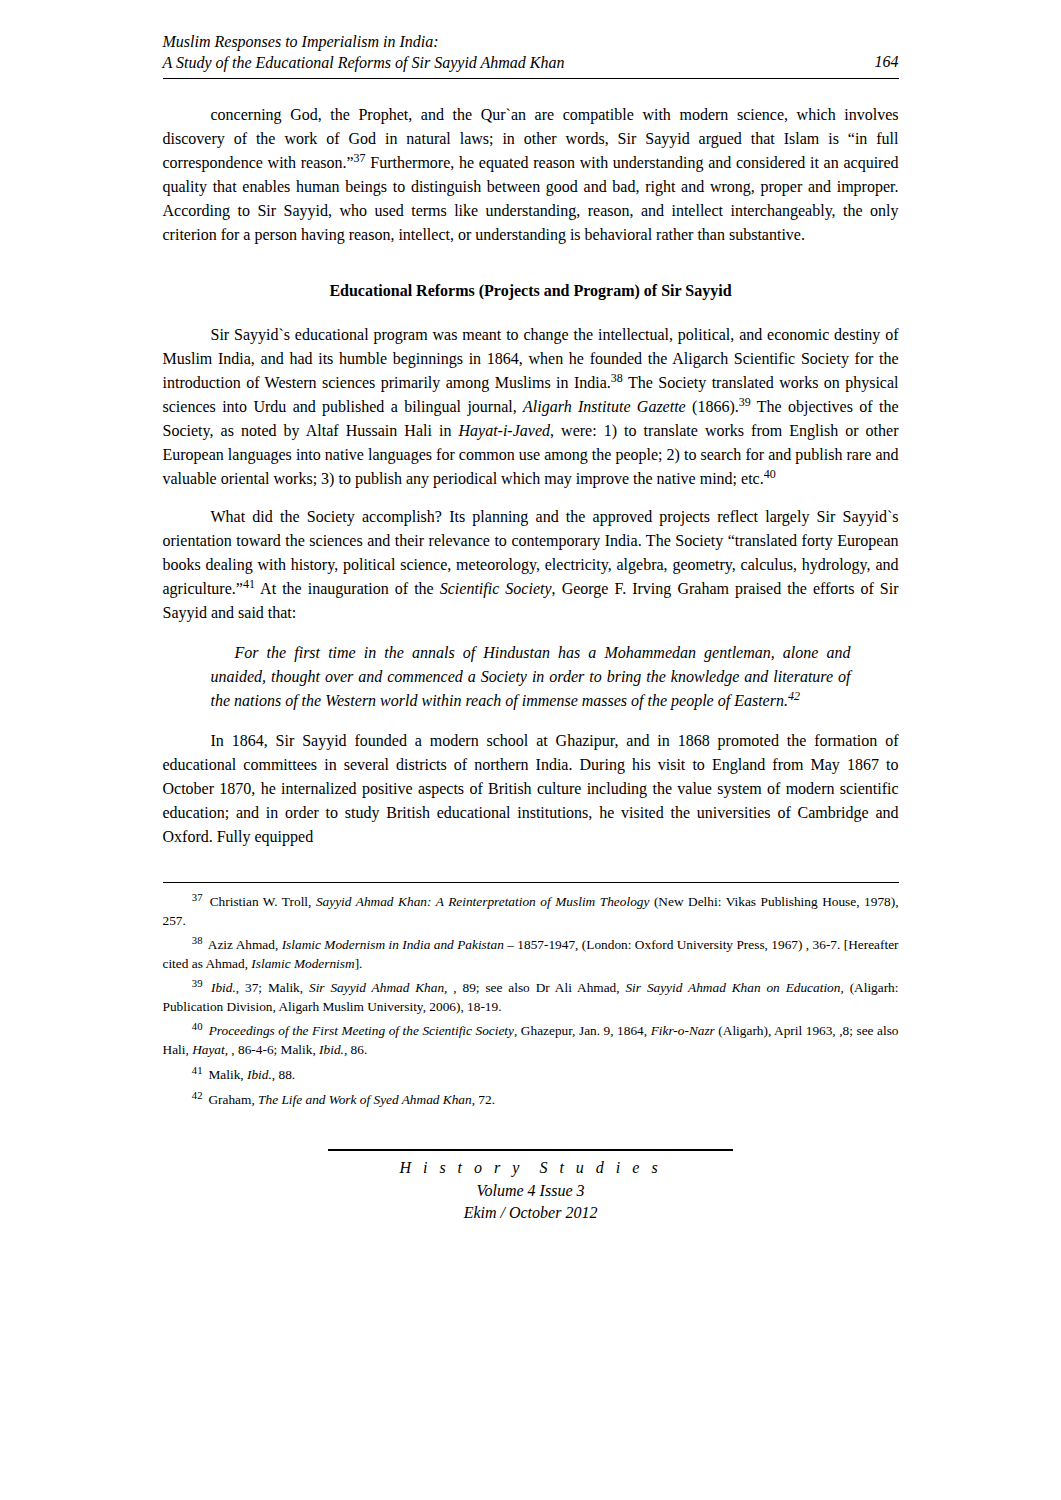Muslim Responses to Imperialism in India:
A Study of the Educational Reforms of Sir Sayyid Ahmad Khan
164
concerning God, the Prophet, and the Qur`an are compatible with modern science, which involves discovery of the work of God in natural laws; in other words, Sir Sayyid argued that Islam is “in full correspondence with reason.”37 Furthermore, he equated reason with understanding and considered it an acquired quality that enables human beings to distinguish between good and bad, right and wrong, proper and improper. According to Sir Sayyid, who used terms like understanding, reason, and intellect interchangeably, the only criterion for a person having reason, intellect, or understanding is behavioral rather than substantive.
Educational Reforms (Projects and Program) of Sir Sayyid
Sir Sayyid`s educational program was meant to change the intellectual, political, and economic destiny of Muslim India, and had its humble beginnings in 1864, when he founded the Aligarch Scientific Society for the introduction of Western sciences primarily among Muslims in India.38 The Society translated works on physical sciences into Urdu and published a bilingual journal, Aligarh Institute Gazette (1866).39 The objectives of the Society, as noted by Altaf Hussain Hali in Hayat-i-Javed, were: 1) to translate works from English or other European languages into native languages for common use among the people; 2) to search for and publish rare and valuable oriental works; 3) to publish any periodical which may improve the native mind; etc.40
What did the Society accomplish? Its planning and the approved projects reflect largely Sir Sayyid`s orientation toward the sciences and their relevance to contemporary India. The Society “translated forty European books dealing with history, political science, meteorology, electricity, algebra, geometry, calculus, hydrology, and agriculture.”41 At the inauguration of the Scientific Society, George F. Irving Graham praised the efforts of Sir Sayyid and said that:
For the first time in the annals of Hindustan has a Mohammedan gentleman, alone and unaided, thought over and commenced a Society in order to bring the knowledge and literature of the nations of the Western world within reach of immense masses of the people of Eastern.42
In 1864, Sir Sayyid founded a modern school at Ghazipur, and in 1868 promoted the formation of educational committees in several districts of northern India. During his visit to England from May 1867 to October 1870, he internalized positive aspects of British culture including the value system of modern scientific education; and in order to study British educational institutions, he visited the universities of Cambridge and Oxford. Fully equipped
37 Christian W. Troll, Sayyid Ahmad Khan: A Reinterpretation of Muslim Theology (New Delhi: Vikas Publishing House, 1978), 257.
38 Aziz Ahmad, Islamic Modernism in India and Pakistan – 1857-1947, (London: Oxford University Press, 1967) , 36-7. [Hereafter cited as Ahmad, Islamic Modernism].
39 Ibid., 37; Malik, Sir Sayyid Ahmad Khan, , 89; see also Dr Ali Ahmad, Sir Sayyid Ahmad Khan on Education, (Aligarh: Publication Division, Aligarh Muslim University, 2006), 18-19.
40 Proceedings of the First Meeting of the Scientific Society, Ghazepur, Jan. 9, 1864, Fikr-o-Nazr (Aligarh), April 1963, ,8; see also Hali, Hayat, , 86-4-6; Malik, Ibid., 86.
41 Malik, Ibid., 88.
42 Graham, The Life and Work of Syed Ahmad Khan, 72.
H i s t o r y S t u d i e s
Volume 4 Issue 3
Ekim / October 2012